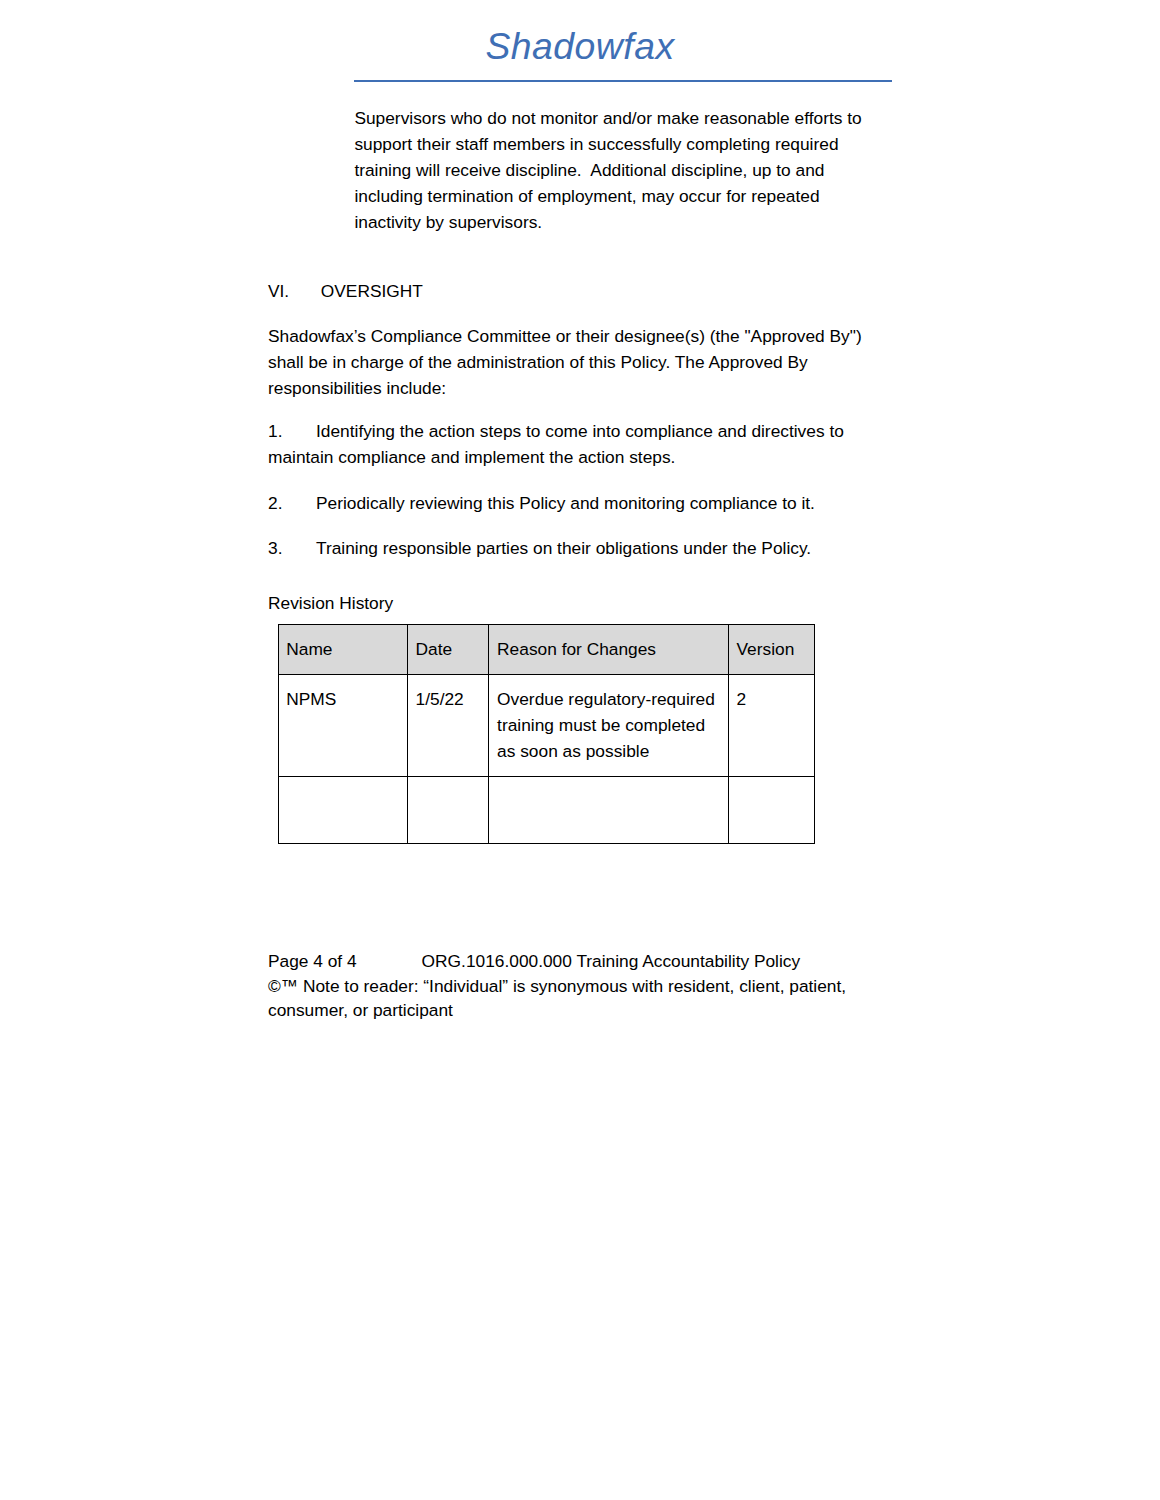Shadowfax
Supervisors who do not monitor and/or make reasonable efforts to support their staff members in successfully completing required training will receive discipline. Additional discipline, up to and including termination of employment, may occur for repeated inactivity by supervisors.
VI. OVERSIGHT
Shadowfax’s Compliance Committee or their designee(s) (the "Approved By") shall be in charge of the administration of this Policy. The Approved By responsibilities include:
1. Identifying the action steps to come into compliance and directives to maintain compliance and implement the action steps.
2. Periodically reviewing this Policy and monitoring compliance to it.
3. Training responsible parties on their obligations under the Policy.
Revision History
| Name | Date | Reason for Changes | Version |
| --- | --- | --- | --- |
| NPMS | 1/5/22 | Overdue regulatory-required training must be completed as soon as possible | 2 |
Page 4 of 4 ORG.1016.000.000 Training Accountability Policy
©™ Note to reader: “Individual” is synonymous with resident, client, patient, consumer, or participant